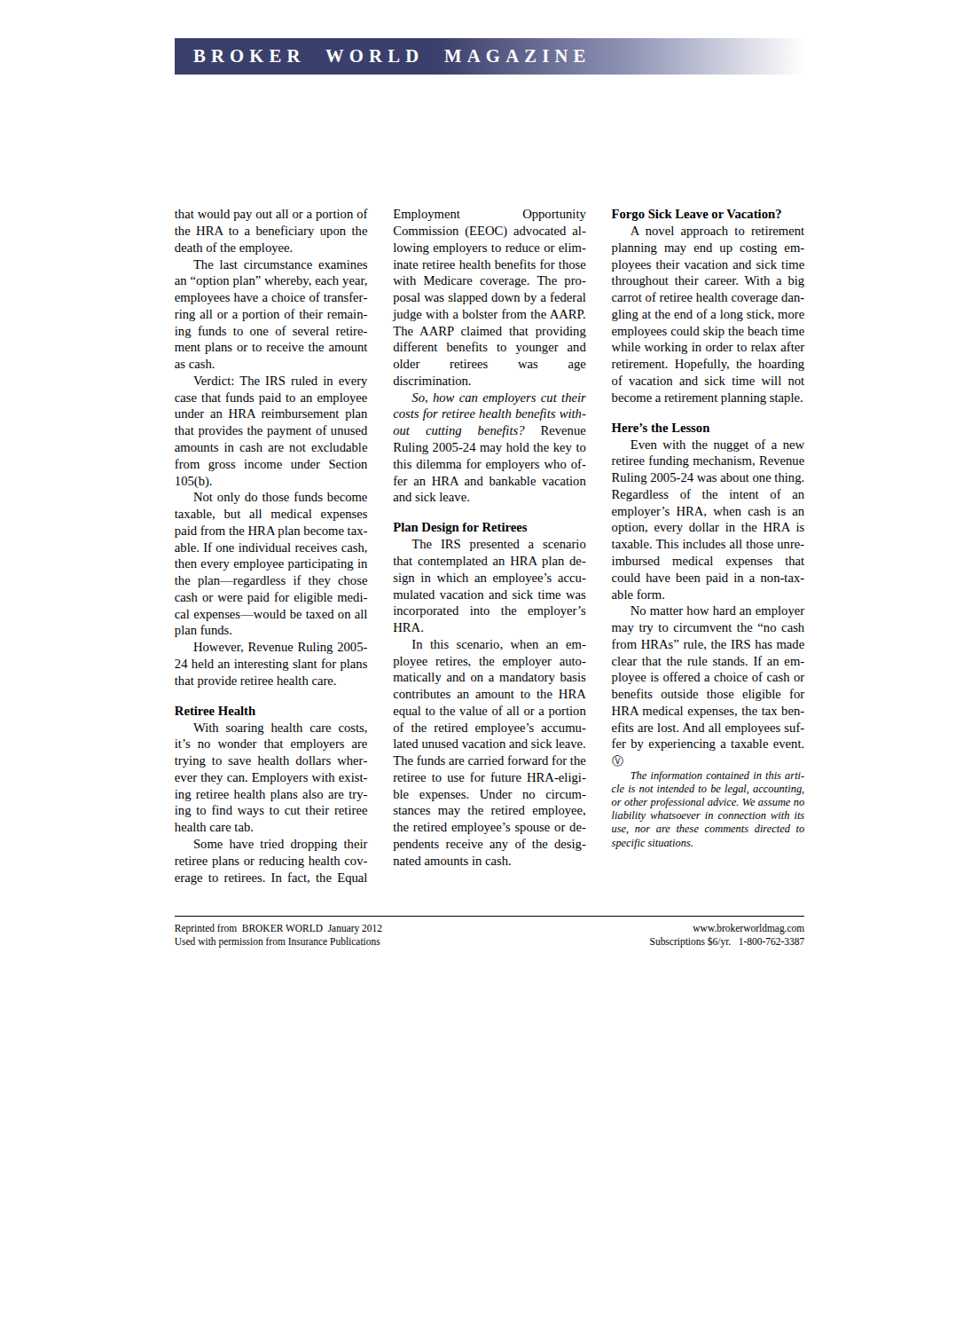BROKER WORLD MAGAZINE
that would pay out all or a portion of the HRA to a beneficiary upon the death of the employee.
The last circumstance examines an “option plan” whereby, each year, employees have a choice of transferring all or a portion of their remaining funds to one of several retirement plans or to receive the amount as cash.
Verdict: The IRS ruled in every case that funds paid to an employee under an HRA reimbursement plan that provides the payment of unused amounts in cash are not excludable from gross income under Section 105(b).
Not only do those funds become taxable, but all medical expenses paid from the HRA plan become taxable. If one individual receives cash, then every employee participating in the plan—regardless if they chose cash or were paid for eligible medical expenses—would be taxed on all plan funds.
However, Revenue Ruling 2005-24 held an interesting slant for plans that provide retiree health care.
Retiree Health
With soaring health care costs, it’s no wonder that employers are trying to save health dollars wherever they can. Employers with existing retiree health plans also are trying to find ways to cut their retiree health care tab.
Some have tried dropping their retiree plans or reducing health coverage to retirees. In fact, the Equal Employment Opportunity Commission (EEOC) advocated allowing employers to reduce or eliminate retiree health benefits for those with Medicare coverage. The proposal was slapped down by a federal judge with a bolster from the AARP. The AARP claimed that providing different benefits to younger and older retirees was age discrimination.
So, how can employers cut their costs for retiree health benefits without cutting benefits? Revenue Ruling 2005-24 may hold the key to this dilemma for employers who offer an HRA and bankable vacation and sick leave.
Plan Design for Retirees
The IRS presented a scenario that contemplated an HRA plan design in which an employee’s accumulated vacation and sick time was incorporated into the employer’s HRA.
In this scenario, when an employee retires, the employer automatically and on a mandatory basis contributes an amount to the HRA equal to the value of all or a portion of the retired employee’s accumulated unused vacation and sick leave. The funds are carried forward for the retiree to use for future HRA-eligible expenses. Under no circumstances may the retired employee, the retired employee’s spouse or dependents receive any of the designated amounts in cash.
Forgo Sick Leave or Vacation?
A novel approach to retirement planning may end up costing employees their vacation and sick time throughout their career. With a big carrot of retiree health coverage dangling at the end of a long stick, more employees could skip the beach time while working in order to relax after retirement. Hopefully, the hoarding of vacation and sick time will not become a retirement planning staple.
Here’s the Lesson
Even with the nugget of a new retiree funding mechanism, Revenue Ruling 2005-24 was about one thing. Regardless of the intent of an employer’s HRA, when cash is an option, every dollar in the HRA is taxable. This includes all those unreimbursed medical expenses that could have been paid in a non-taxable form.
No matter how hard an employer may try to circumvent the “no cash from HRAs” rule, the IRS has made clear that the rule stands. If an employee is offered a choice of cash or benefits outside those eligible for HRA medical expenses, the tax benefits are lost. And all employees suffer by experiencing a taxable event. Ⓥ
The information contained in this article is not intended to be legal, accounting, or other professional advice. We assume no liability whatsoever in connection with its use, nor are these comments directed to specific situations.
Reprinted from BROKER WORLD January 2012
Used with permission from Insurance Publications
www.brokerworldmag.com
Subscriptions $6/yr. 1-800-762-3387